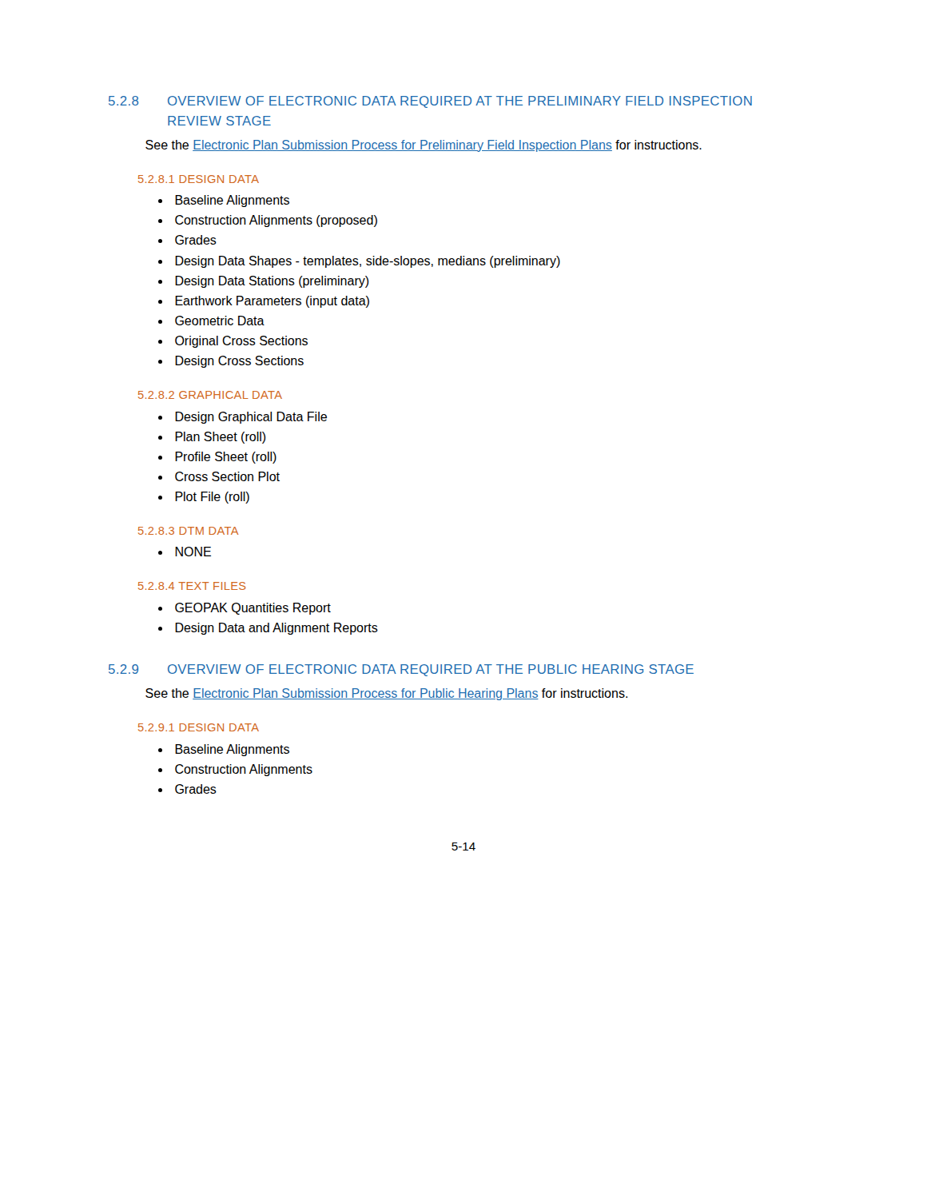5.2.8 OVERVIEW OF ELECTRONIC DATA REQUIRED AT THE PRELIMINARY FIELD INSPECTION REVIEW STAGE
See the Electronic Plan Submission Process for Preliminary Field Inspection Plans for instructions.
5.2.8.1 DESIGN DATA
Baseline Alignments
Construction Alignments (proposed)
Grades
Design Data Shapes - templates, side-slopes, medians (preliminary)
Design Data Stations (preliminary)
Earthwork Parameters (input data)
Geometric Data
Original Cross Sections
Design Cross Sections
5.2.8.2 GRAPHICAL DATA
Design Graphical Data File
Plan Sheet (roll)
Profile Sheet (roll)
Cross Section Plot
Plot File (roll)
5.2.8.3 DTM DATA
NONE
5.2.8.4 TEXT FILES
GEOPAK Quantities Report
Design Data and Alignment Reports
5.2.9 OVERVIEW OF ELECTRONIC DATA REQUIRED AT THE PUBLIC HEARING STAGE
See the Electronic Plan Submission Process for Public Hearing Plans for instructions.
5.2.9.1 DESIGN DATA
Baseline Alignments
Construction Alignments
Grades
5-14